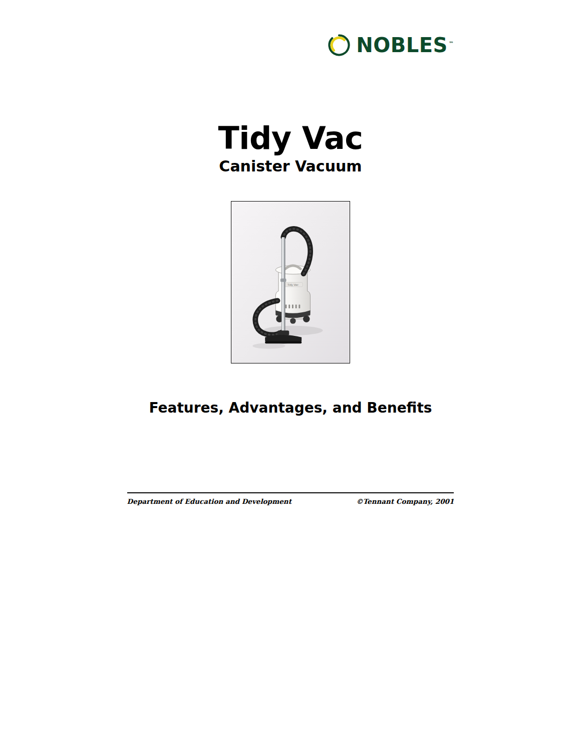NOBLES™
Tidy Vac
Canister Vacuum
Tidy Vac
Features, Advantages, and Benefits
Department of Education and Development ©Tennant Company, 2001